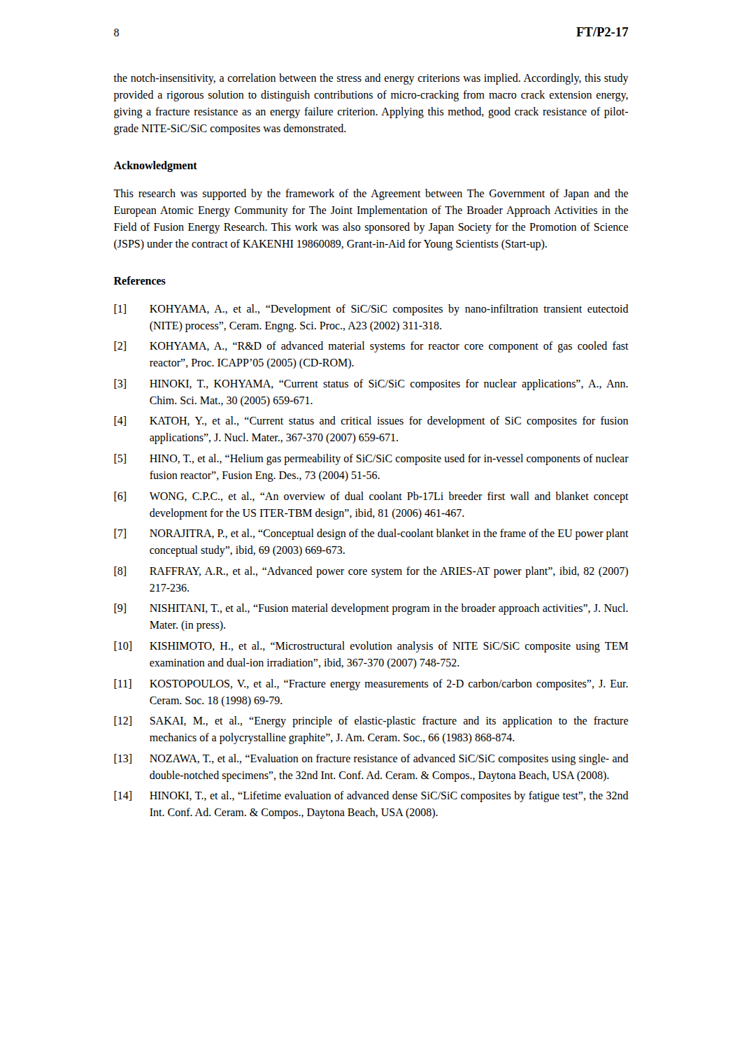8 FT/P2-17
the notch-insensitivity, a correlation between the stress and energy criterions was implied. Accordingly, this study provided a rigorous solution to distinguish contributions of micro-cracking from macro crack extension energy, giving a fracture resistance as an energy failure criterion. Applying this method, good crack resistance of pilot-grade NITE-SiC/SiC composites was demonstrated.
Acknowledgment
This research was supported by the framework of the Agreement between The Government of Japan and the European Atomic Energy Community for The Joint Implementation of The Broader Approach Activities in the Field of Fusion Energy Research. This work was also sponsored by Japan Society for the Promotion of Science (JSPS) under the contract of KAKENHI 19860089, Grant-in-Aid for Young Scientists (Start-up).
References
[1] KOHYAMA, A., et al., “Development of SiC/SiC composites by nano-infiltration transient eutectoid (NITE) process”, Ceram. Engng. Sci. Proc., A23 (2002) 311-318.
[2] KOHYAMA, A., “R&D of advanced material systems for reactor core component of gas cooled fast reactor”, Proc. ICAPP’05 (2005) (CD-ROM).
[3] HINOKI, T., KOHYAMA, “Current status of SiC/SiC composites for nuclear applications”, A., Ann. Chim. Sci. Mat., 30 (2005) 659-671.
[4] KATOH, Y., et al., “Current status and critical issues for development of SiC composites for fusion applications”, J. Nucl. Mater., 367-370 (2007) 659-671.
[5] HINO, T., et al., “Helium gas permeability of SiC/SiC composite used for in-vessel components of nuclear fusion reactor”, Fusion Eng. Des., 73 (2004) 51-56.
[6] WONG, C.P.C., et al., “An overview of dual coolant Pb-17Li breeder first wall and blanket concept development for the US ITER-TBM design”, ibid, 81 (2006) 461-467.
[7] NORAJITRA, P., et al., “Conceptual design of the dual-coolant blanket in the frame of the EU power plant conceptual study”, ibid, 69 (2003) 669-673.
[8] RAFFRAY, A.R., et al., “Advanced power core system for the ARIES-AT power plant”, ibid, 82 (2007) 217-236.
[9] NISHITANI, T., et al., “Fusion material development program in the broader approach activities”, J. Nucl. Mater. (in press).
[10] KISHIMOTO, H., et al., “Microstructural evolution analysis of NITE SiC/SiC composite using TEM examination and dual-ion irradiation”, ibid, 367-370 (2007) 748-752.
[11] KOSTOPOULOS, V., et al., “Fracture energy measurements of 2-D carbon/carbon composites”, J. Eur. Ceram. Soc. 18 (1998) 69-79.
[12] SAKAI, M., et al., “Energy principle of elastic-plastic fracture and its application to the fracture mechanics of a polycrystalline graphite”, J. Am. Ceram. Soc., 66 (1983) 868-874.
[13] NOZAWA, T., et al., “Evaluation on fracture resistance of advanced SiC/SiC composites using single- and double-notched specimens”, the 32nd Int. Conf. Ad. Ceram. & Compos., Daytona Beach, USA (2008).
[14] HINOKI, T., et al., “Lifetime evaluation of advanced dense SiC/SiC composites by fatigue test”, the 32nd Int. Conf. Ad. Ceram. & Compos., Daytona Beach, USA (2008).